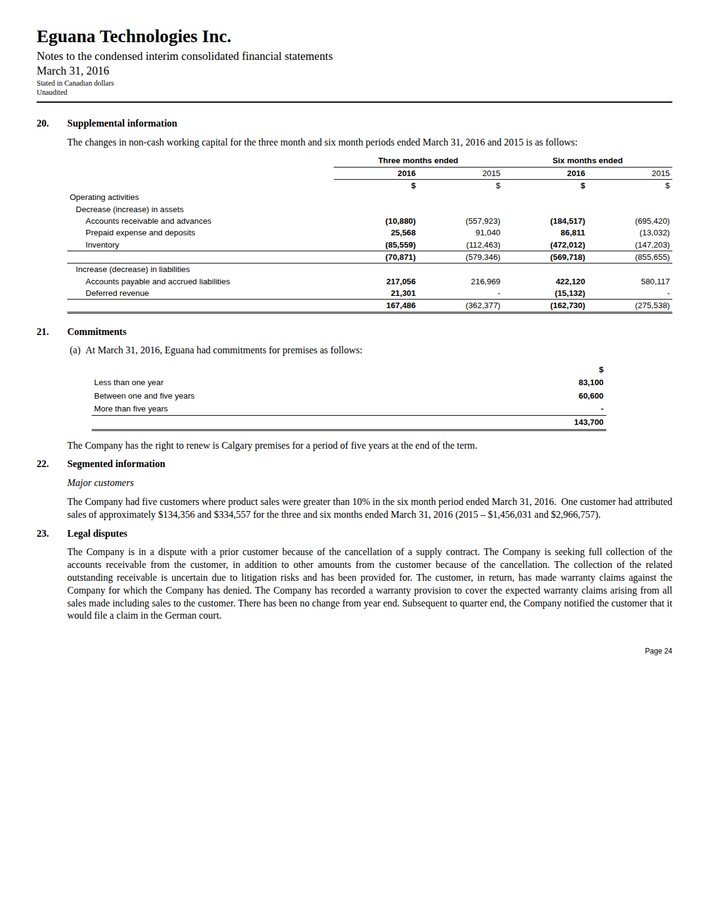Eguana Technologies Inc.
Notes to the condensed interim consolidated financial statements
March 31, 2016
Stated in Canadian dollars
Unaudited
20.
Supplemental information
The changes in non-cash working capital for the three month and six month periods ended March 31, 2016 and 2015 is as follows:
| | Three months ended | Six months ended |
| | 2016 | 2015 | 2016 | 2015 |
| | $ | $ | $ | $ |
| Operating activities | | | | |
| Decrease (increase) in assets | | | | |
| Accounts receivable and advances | (10,880) | (557,923) | (184,517) | (695,420) |
| Prepaid expense and deposits | 25,568 | 91,040 | 86,811 | (13,032) |
| Inventory | (85,559) | (112,463) | (472,012) | (147,203) |
| | (70,871) | (579,346) | (569,718) | (855,655) |
| Increase (decrease) in liabilities | | | | |
| Accounts payable and accrued liabilities | 217,056 | 216,969 | 422,120 | 580,117 |
| Deferred revenue | 21,301 | - | (15,132) | - |
| | 167,486 | (362,377) | (162,730) | (275,538) |
21.
Commitments
(a) At March 31, 2016, Eguana had commitments for premises as follows:
| | $ |
| Less than one year | 83,100 |
| Between one and five years | 60,600 |
| More than five years | - |
| | 143,700 |
The Company has the right to renew is Calgary premises for a period of five years at the end of the term.
22.
Segmented information
Major customers
The Company had five customers where product sales were greater than 10% in the six month period ended March 31, 2016. One customer had attributed sales of approximately $134,356 and $334,557 for the three and six months ended March 31, 2016 (2015 – $1,456,031 and $2,966,757).
23.
Legal disputes
The Company is in a dispute with a prior customer because of the cancellation of a supply contract. The Company is seeking full collection of the accounts receivable from the customer, in addition to other amounts from the customer because of the cancellation. The collection of the related outstanding receivable is uncertain due to litigation risks and has been provided for. The customer, in return, has made warranty claims against the Company for which the Company has denied. The Company has recorded a warranty provision to cover the expected warranty claims arising from all sales made including sales to the customer. There has been no change from year end. Subsequent to quarter end, the Company notified the customer that it would file a claim in the German court.
Page 24